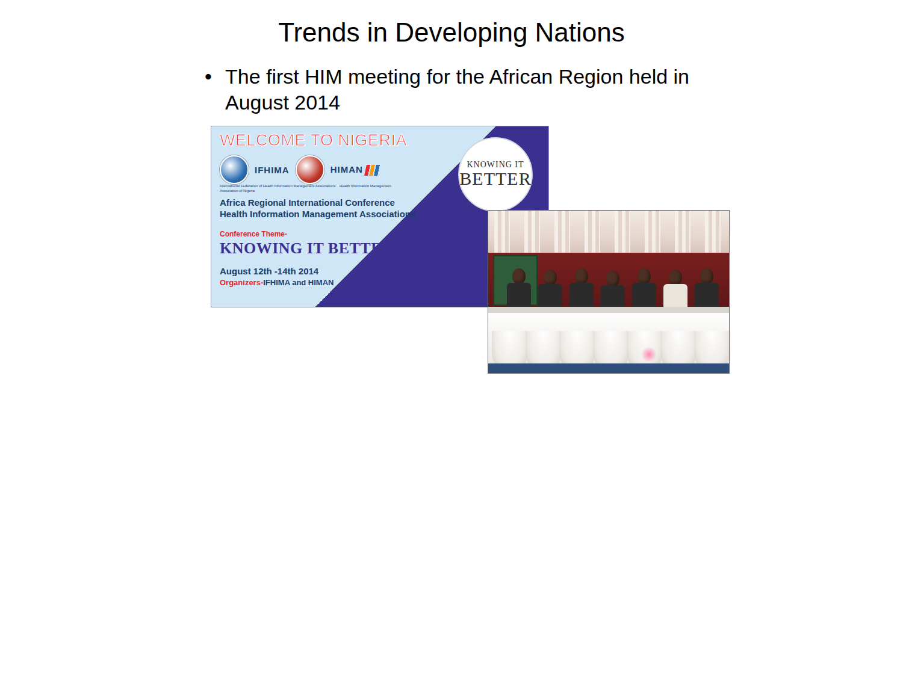Trends in Developing Nations
The first HIM meeting for the African Region held in August 2014
WELCOME TO NIGERIA
IFHIMA
HIMAN
International Federation of Health Information Management Associations Health Information Management Association of Nigeria
Africa Regional International Conference
Health Information Management Associations
Conference Theme-
KNOWING IT BETTER
August 12th -14th 2014
Organizers-IFHIMA and HIMAN
KNOWING IT
BETTER